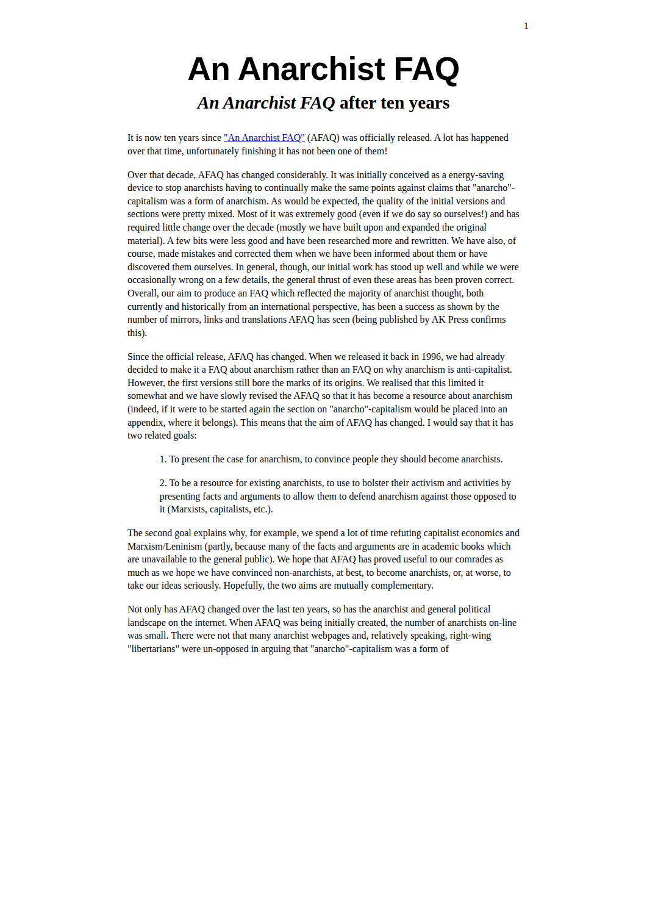1
An Anarchist FAQ
An Anarchist FAQ after ten years
It is now ten years since "An Anarchist FAQ" (AFAQ) was officially released. A lot has happened over that time, unfortunately finishing it has not been one of them!
Over that decade, AFAQ has changed considerably. It was initially conceived as a energy-saving device to stop anarchists having to continually make the same points against claims that "anarcho"-capitalism was a form of anarchism. As would be expected, the quality of the initial versions and sections were pretty mixed. Most of it was extremely good (even if we do say so ourselves!) and has required little change over the decade (mostly we have built upon and expanded the original material). A few bits were less good and have been researched more and rewritten. We have also, of course, made mistakes and corrected them when we have been informed about them or have discovered them ourselves. In general, though, our initial work has stood up well and while we were occasionally wrong on a few details, the general thrust of even these areas has been proven correct. Overall, our aim to produce an FAQ which reflected the majority of anarchist thought, both currently and historically from an international perspective, has been a success as shown by the number of mirrors, links and translations AFAQ has seen (being published by AK Press confirms this).
Since the official release, AFAQ has changed. When we released it back in 1996, we had already decided to make it a FAQ about anarchism rather than an FAQ on why anarchism is anti-capitalist. However, the first versions still bore the marks of its origins. We realised that this limited it somewhat and we have slowly revised the AFAQ so that it has become a resource about anarchism (indeed, if it were to be started again the section on "anarcho"-capitalism would be placed into an appendix, where it belongs). This means that the aim of AFAQ has changed. I would say that it has two related goals:
1. To present the case for anarchism, to convince people they should become anarchists.
2. To be a resource for existing anarchists, to use to bolster their activism and activities by presenting facts and arguments to allow them to defend anarchism against those opposed to it (Marxists, capitalists, etc.).
The second goal explains why, for example, we spend a lot of time refuting capitalist economics and Marxism/Leninism (partly, because many of the facts and arguments are in academic books which are unavailable to the general public). We hope that AFAQ has proved useful to our comrades as much as we hope we have convinced non-anarchists, at best, to become anarchists, or, at worse, to take our ideas seriously. Hopefully, the two aims are mutually complementary.
Not only has AFAQ changed over the last ten years, so has the anarchist and general political landscape on the internet. When AFAQ was being initially created, the number of anarchists on-line was small. There were not that many anarchist webpages and, relatively speaking, right-wing "libertarians" were un-opposed in arguing that "anarcho"-capitalism was a form of